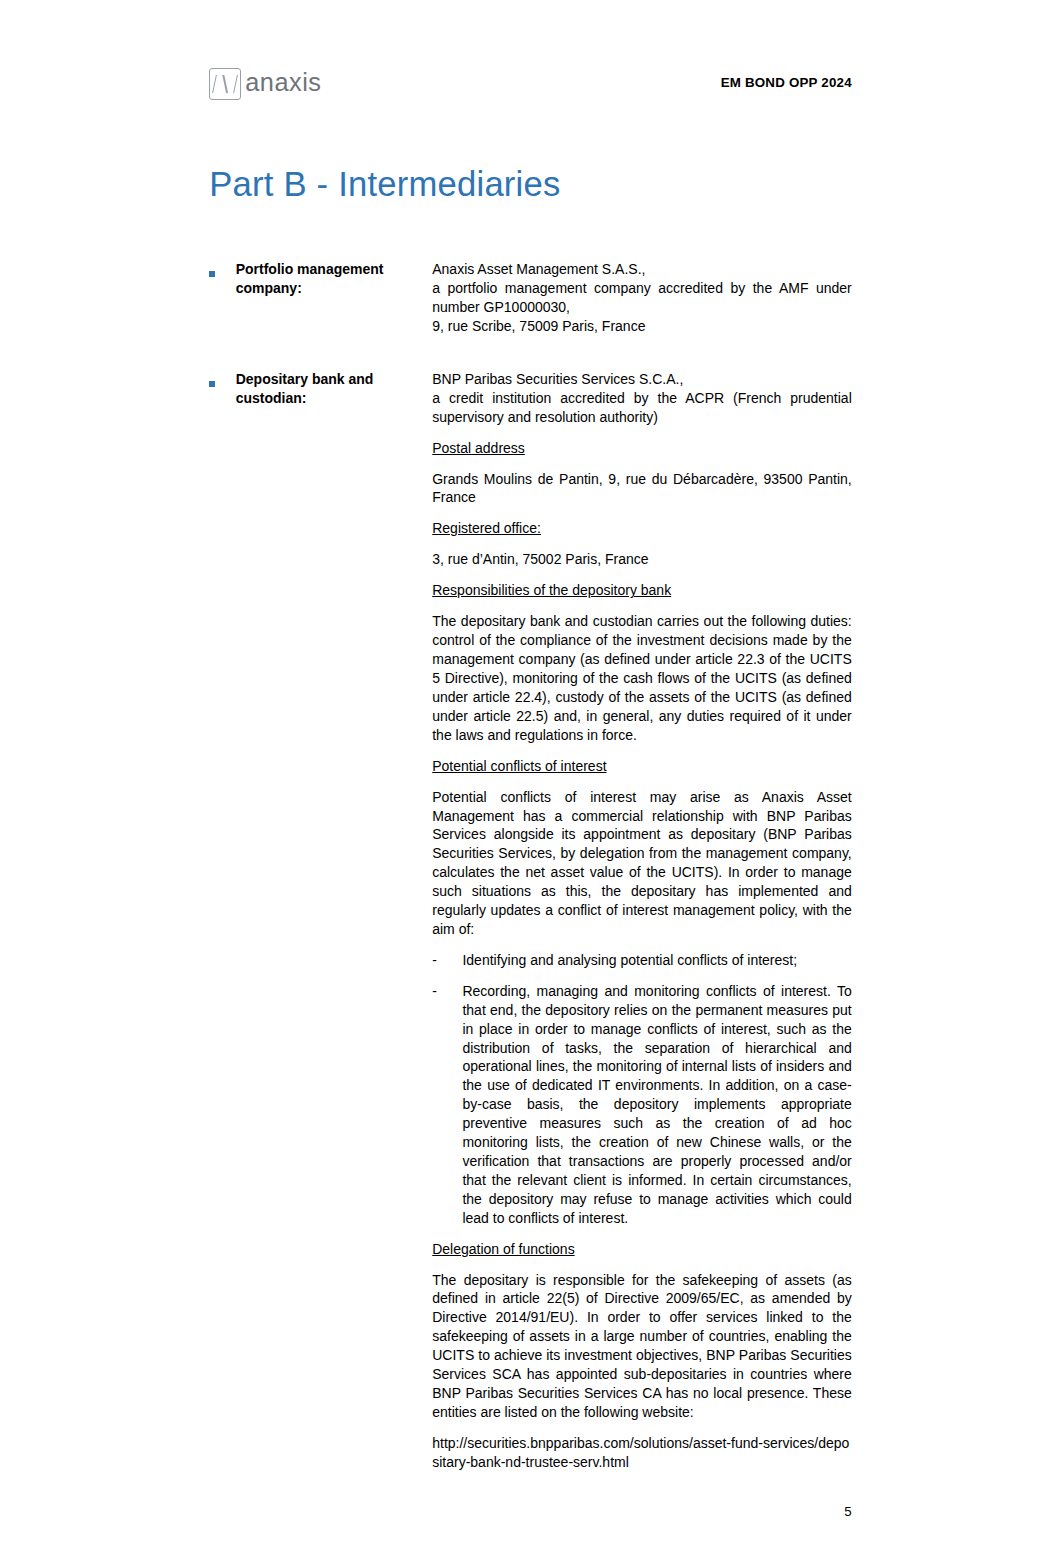anaxis
EM BOND OPP 2024
Part B - Intermediaries
Portfolio management company:
Anaxis Asset Management S.A.S.,
a portfolio management company accredited by the AMF under number GP10000030,
9, rue Scribe, 75009 Paris, France
Depositary bank and custodian:
BNP Paribas Securities Services S.C.A.,
a credit institution accredited by the ACPR (French prudential supervisory and resolution authority)
Postal address
Grands Moulins de Pantin, 9, rue du Débarcadère, 93500 Pantin, France
Registered office:
3, rue d’Antin, 75002 Paris, France
Responsibilities of the depository bank
The depositary bank and custodian carries out the following duties: control of the compliance of the investment decisions made by the management company (as defined under article 22.3 of the UCITS 5 Directive), monitoring of the cash flows of the UCITS (as defined under article 22.4), custody of the assets of the UCITS (as defined under article 22.5) and, in general, any duties required of it under the laws and regulations in force.
Potential conflicts of interest
Potential conflicts of interest may arise as Anaxis Asset Management has a commercial relationship with BNP Paribas Services alongside its appointment as depositary (BNP Paribas Securities Services, by delegation from the management company, calculates the net asset value of the UCITS). In order to manage such situations as this, the depositary has implemented and regularly updates a conflict of interest management policy, with the aim of:
-
Identifying and analysing potential conflicts of interest;
-
Recording, managing and monitoring conflicts of interest. To that end, the depository relies on the permanent measures put in place in order to manage conflicts of interest, such as the distribution of tasks, the separation of hierarchical and operational lines, the monitoring of internal lists of insiders and the use of dedicated IT environments. In addition, on a case-by-case basis, the depository implements appropriate preventive measures such as the creation of ad hoc monitoring lists, the creation of new Chinese walls, or the verification that transactions are properly processed and/or that the relevant client is informed. In certain circumstances, the depository may refuse to manage activities which could lead to conflicts of interest.
Delegation of functions
The depositary is responsible for the safekeeping of assets (as defined in article 22(5) of Directive 2009/65/EC, as amended by Directive 2014/91/EU). In order to offer services linked to the safekeeping of assets in a large number of countries, enabling the UCITS to achieve its investment objectives, BNP Paribas Securities Services SCA has appointed sub-depositaries in countries where BNP Paribas Securities Services CA has no local presence. These entities are listed on the following website:
http://securities.bnpparibas.com/solutions/asset-fund-services/depositary-bank-nd-trustee-serv.html
5